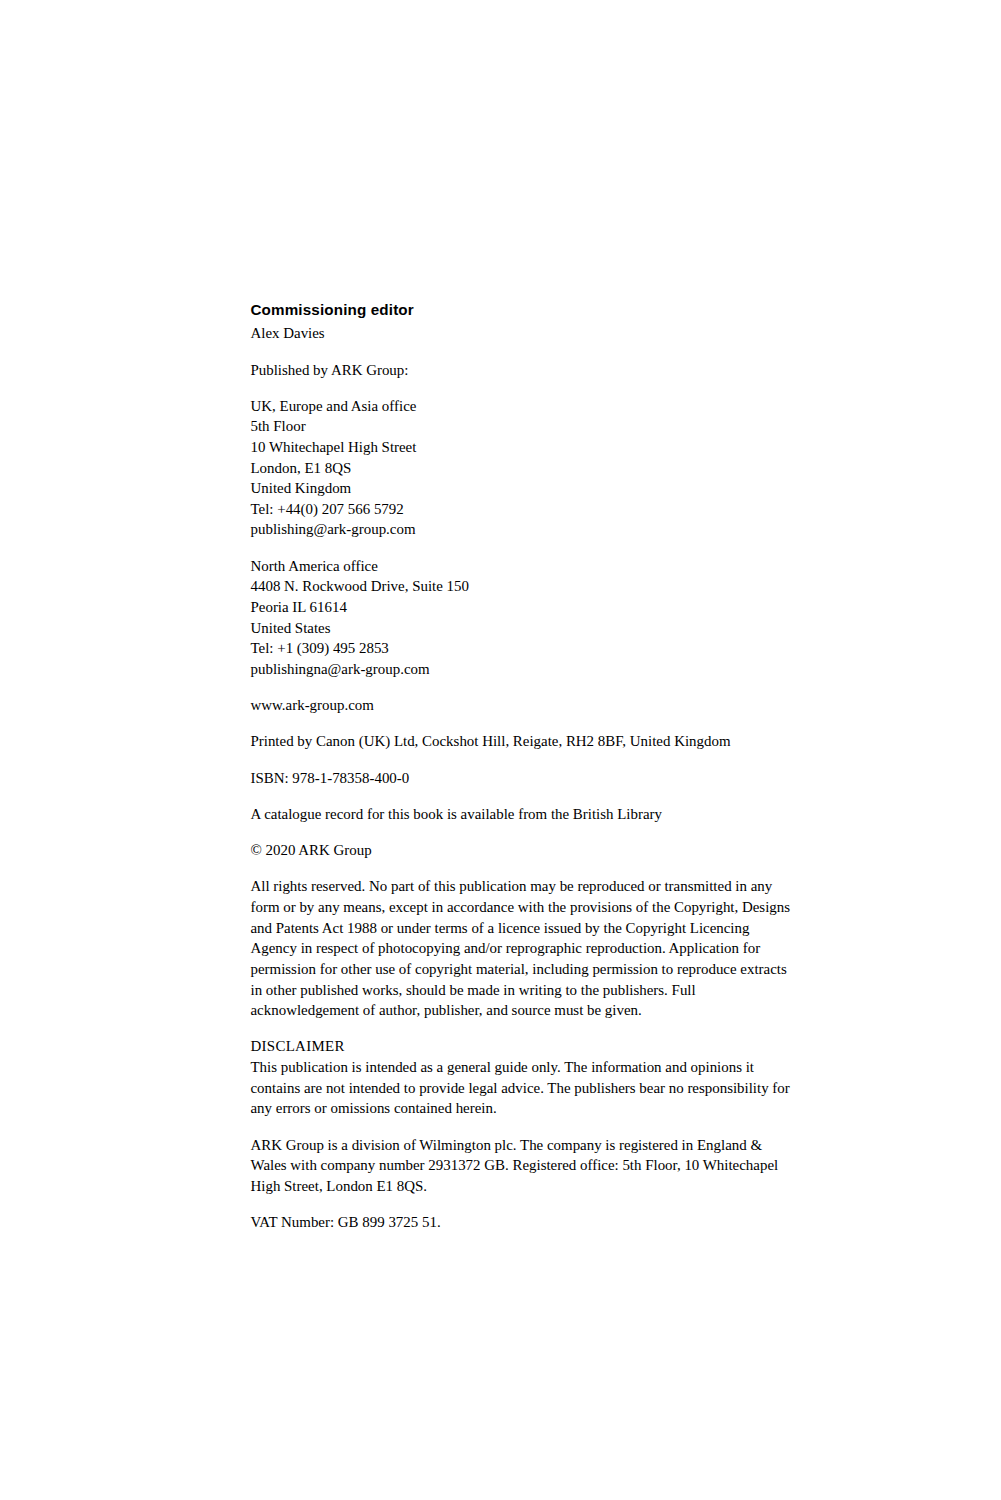Commissioning editor
Alex Davies
Published by ARK Group:
UK, Europe and Asia office
5th Floor
10 Whitechapel High Street
London, E1 8QS
United Kingdom
Tel: +44(0) 207 566 5792
publishing@ark-group.com
North America office
4408 N. Rockwood Drive, Suite 150
Peoria IL 61614
United States
Tel: +1 (309) 495 2853
publishingna@ark-group.com
www.ark-group.com
Printed by Canon (UK) Ltd, Cockshot Hill, Reigate, RH2 8BF, United Kingdom
ISBN: 978-1-78358-400-0
A catalogue record for this book is available from the British Library
© 2020 ARK Group
All rights reserved. No part of this publication may be reproduced or transmitted in any form or by any means, except in accordance with the provisions of the Copyright, Designs and Patents Act 1988 or under terms of a licence issued by the Copyright Licencing Agency in respect of photocopying and/or reprographic reproduction. Application for permission for other use of copyright material, including permission to reproduce extracts in other published works, should be made in writing to the publishers. Full acknowledgement of author, publisher, and source must be given.
DISCLAIMER
This publication is intended as a general guide only. The information and opinions it contains are not intended to provide legal advice. The publishers bear no responsibility for any errors or omissions contained herein.
ARK Group is a division of Wilmington plc. The company is registered in England & Wales with company number 2931372 GB. Registered office: 5th Floor, 10 Whitechapel High Street, London E1 8QS.
VAT Number: GB 899 3725 51.